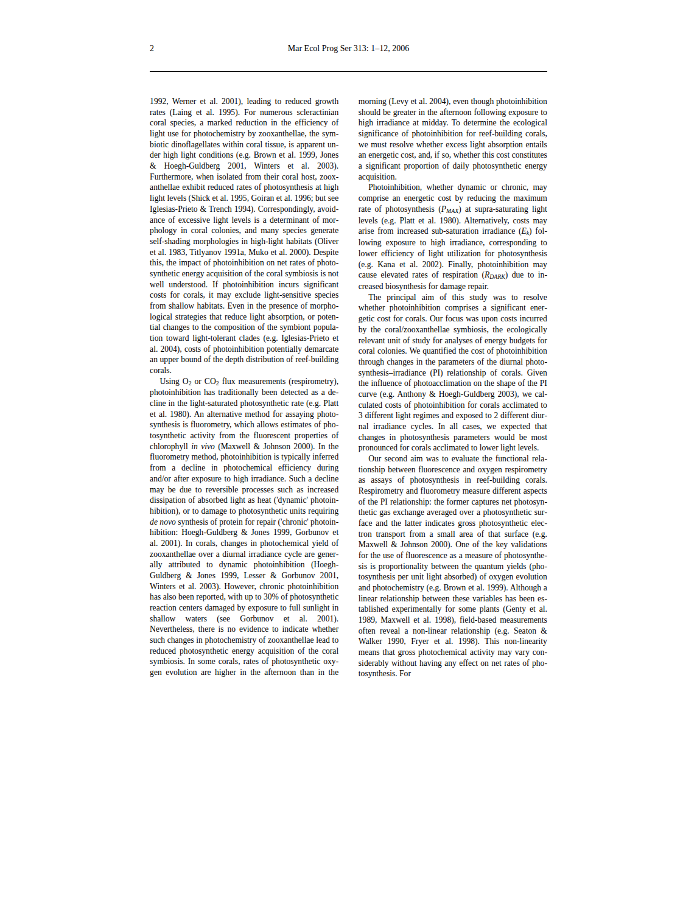2 Mar Ecol Prog Ser 313: 1–12, 2006
1992, Werner et al. 2001), leading to reduced growth rates (Laing et al. 1995). For numerous scleractinian coral species, a marked reduction in the efficiency of light use for photochemistry by zooxanthellae, the symbiotic dinoflagellates within coral tissue, is apparent under high light conditions (e.g. Brown et al. 1999, Jones & Hoegh-Guldberg 2001, Winters et al. 2003). Furthermore, when isolated from their coral host, zooxanthellae exhibit reduced rates of photosynthesis at high light levels (Shick et al. 1995, Goiran et al. 1996; but see Iglesias-Prieto & Trench 1994). Correspondingly, avoidance of excessive light levels is a determinant of morphology in coral colonies, and many species generate self-shading morphologies in high-light habitats (Oliver et al. 1983, Titlyanov 1991a, Muko et al. 2000). Despite this, the impact of photoinhibition on net rates of photosynthetic energy acquisition of the coral symbiosis is not well understood. If photoinhibition incurs significant costs for corals, it may exclude light-sensitive species from shallow habitats. Even in the presence of morphological strategies that reduce light absorption, or potential changes to the composition of the symbiont population toward light-tolerant clades (e.g. Iglesias-Prieto et al. 2004), costs of photoinhibition potentially demarcate an upper bound of the depth distribution of reef-building corals.
Using O2 or CO2 flux measurements (respirometry), photoinhibition has traditionally been detected as a decline in the light-saturated photosynthetic rate (e.g. Platt et al. 1980). An alternative method for assaying photosynthesis is fluorometry, which allows estimates of photosynthetic activity from the fluorescent properties of chlorophyll in vivo (Maxwell & Johnson 2000). In the fluorometry method, photoinhibition is typically inferred from a decline in photochemical efficiency during and/or after exposure to high irradiance. Such a decline may be due to reversible processes such as increased dissipation of absorbed light as heat ('dynamic' photoinhibition), or to damage to photosynthetic units requiring de novo synthesis of protein for repair ('chronic' photoinhibition: Hoegh-Guldberg & Jones 1999, Gorbunov et al. 2001). In corals, changes in photochemical yield of zooxanthellae over a diurnal irradiance cycle are generally attributed to dynamic photoinhibition (Hoegh-Guldberg & Jones 1999, Lesser & Gorbunov 2001, Winters et al. 2003). However, chronic photoinhibition has also been reported, with up to 30% of photosynthetic reaction centers damaged by exposure to full sunlight in shallow waters (see Gorbunov et al. 2001). Nevertheless, there is no evidence to indicate whether such changes in photochemistry of zooxanthellae lead to reduced photosynthetic energy acquisition of the coral symbiosis. In some corals, rates of photosynthetic oxygen evolution are higher in the afternoon than in the morning (Levy et al. 2004), even though photoinhibition should be greater in the afternoon following exposure to high irradiance at midday. To determine the ecological significance of photoinhibition for reef-building corals, we must resolve whether excess light absorption entails an energetic cost, and, if so, whether this cost constitutes a significant proportion of daily photosynthetic energy acquisition.
Photoinhibition, whether dynamic or chronic, may comprise an energetic cost by reducing the maximum rate of photosynthesis (PMAX) at supra-saturating light levels (e.g. Platt et al. 1980). Alternatively, costs may arise from increased sub-saturation irradiance (Ek) following exposure to high irradiance, corresponding to lower efficiency of light utilization for photosynthesis (e.g. Kana et al. 2002). Finally, photoinhibition may cause elevated rates of respiration (RDARK) due to increased biosynthesis for damage repair.
The principal aim of this study was to resolve whether photoinhibition comprises a significant energetic cost for corals. Our focus was upon costs incurred by the coral/zooxanthellae symbiosis, the ecologically relevant unit of study for analyses of energy budgets for coral colonies. We quantified the cost of photoinhibition through changes in the parameters of the diurnal photosynthesis–irradiance (PI) relationship of corals. Given the influence of photoacclimation on the shape of the PI curve (e.g. Anthony & Hoegh-Guldberg 2003), we calculated costs of photoinhibition for corals acclimated to 3 different light regimes and exposed to 2 different diurnal irradiance cycles. In all cases, we expected that changes in photosynthesis parameters would be most pronounced for corals acclimated to lower light levels.
Our second aim was to evaluate the functional relationship between fluorescence and oxygen respirometry as assays of photosynthesis in reef-building corals. Respirometry and fluorometry measure different aspects of the PI relationship: the former captures net photosynthetic gas exchange averaged over a photosynthetic surface and the latter indicates gross photosynthetic electron transport from a small area of that surface (e.g. Maxwell & Johnson 2000). One of the key validations for the use of fluorescence as a measure of photosynthesis is proportionality between the quantum yields (photosynthesis per unit light absorbed) of oxygen evolution and photochemistry (e.g. Brown et al. 1999). Although a linear relationship between these variables has been established experimentally for some plants (Genty et al. 1989, Maxwell et al. 1998), field-based measurements often reveal a non-linear relationship (e.g. Seaton & Walker 1990, Fryer et al. 1998). This non-linearity means that gross photochemical activity may vary considerably without having any effect on net rates of photosynthesis. For